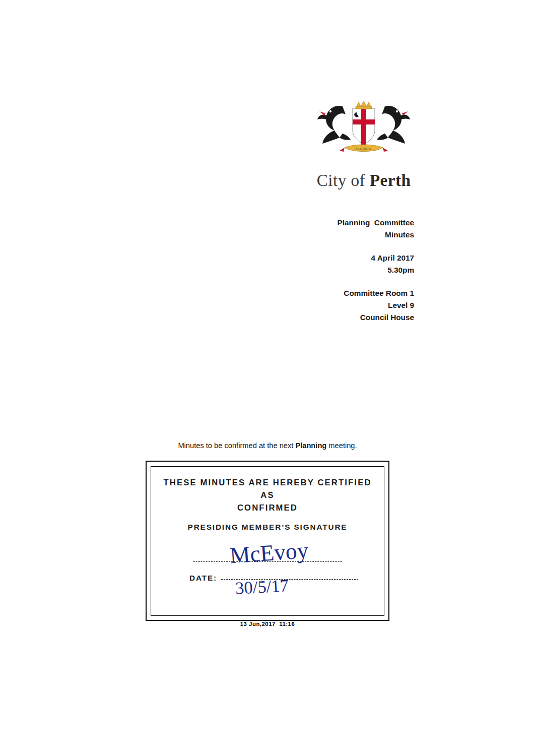FLOREAT
City of Perth
Planning Committee
Minutes
4 April 2017
5.30pm
Committee Room 1
Level 9
Council House
Minutes to be confirmed at the next Planning meeting.
These Minutes are hereby certified as
confirmed
Presiding Member’s Signature
McEvoy
DATE: 30/5/17
13 Jun,2017 11:16